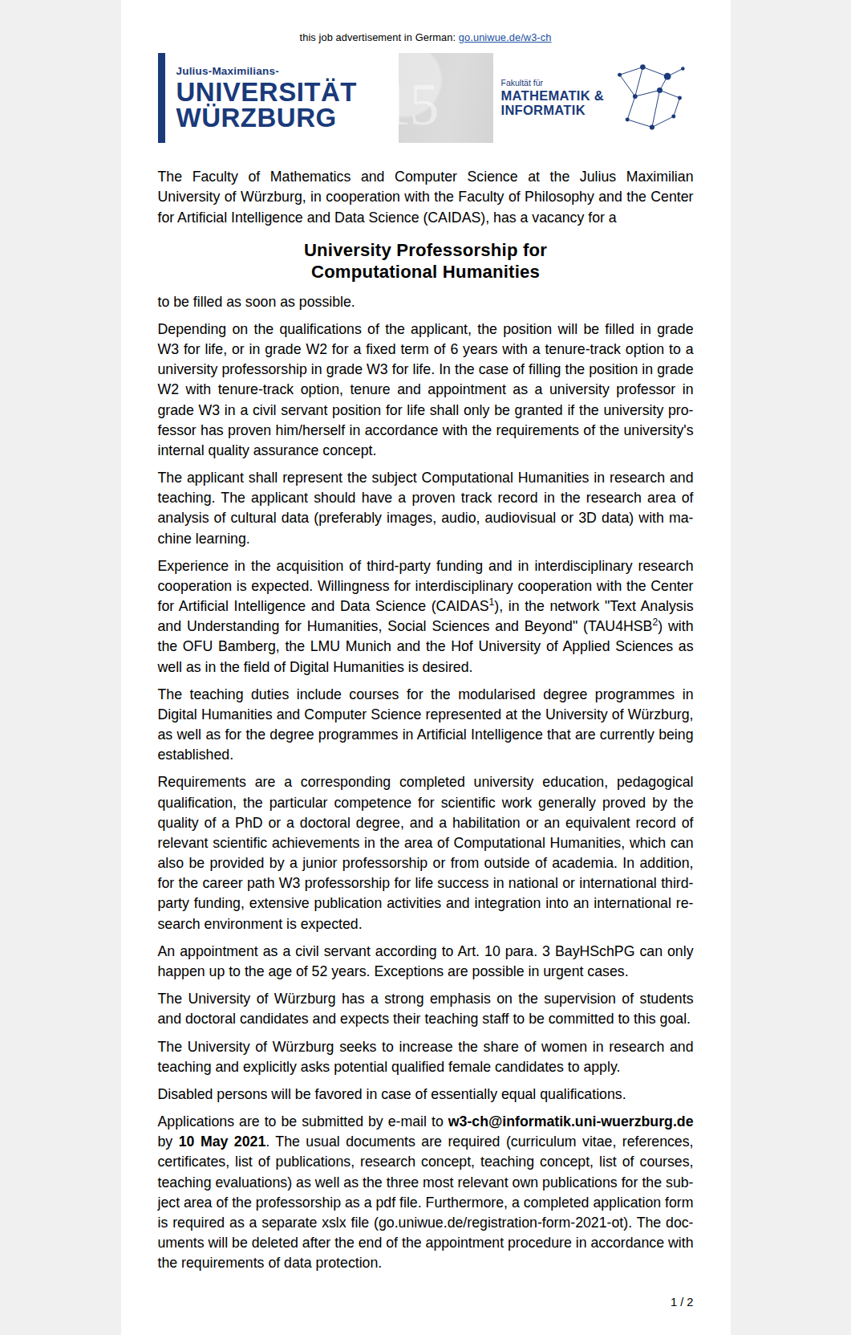this job advertisement in German: go.uniwue.de/w3-ch
Julius-Maximilians-
UNIVERSITÄT
WÜRZBURG
Fakultät für
MATHEMATIK &
INFORMATIK
The Faculty of Mathematics and Computer Science at the Julius Maximilian University of Würzburg, in cooperation with the Faculty of Philosophy and the Center for Artificial Intelligence and Data Science (CAIDAS), has a vacancy for a
University Professorship for
Computational Humanities
to be filled as soon as possible.
Depending on the qualifications of the applicant, the position will be filled in grade W3 for life, or in grade W2 for a fixed term of 6 years with a tenure-track option to a university professorship in grade W3 for life. In the case of filling the position in grade W2 with tenure-track option, tenure and appointment as a university professor in grade W3 in a civil servant position for life shall only be granted if the university professor has proven him/herself in accordance with the requirements of the university's internal quality assurance concept.
The applicant shall represent the subject Computational Humanities in research and teaching. The applicant should have a proven track record in the research area of analysis of cultural data (preferably images, audio, audiovisual or 3D data) with machine learning.
Experience in the acquisition of third-party funding and in interdisciplinary research cooperation is expected. Willingness for interdisciplinary cooperation with the Center for Artificial Intelligence and Data Science (CAIDAS1), in the network "Text Analysis and Understanding for Humanities, Social Sciences and Beyond" (TAU4HSB2) with the OFU Bamberg, the LMU Munich and the Hof University of Applied Sciences as well as in the field of Digital Humanities is desired.
The teaching duties include courses for the modularised degree programmes in Digital Humanities and Computer Science represented at the University of Würzburg, as well as for the degree programmes in Artificial Intelligence that are currently being established.
Requirements are a corresponding completed university education, pedagogical qualification, the particular competence for scientific work generally proved by the quality of a PhD or a doctoral degree, and a habilitation or an equivalent record of relevant scientific achievements in the area of Computational Humanities, which can also be provided by a junior professorship or from outside of academia. In addition, for the career path W3 professorship for life success in national or international third-party funding, extensive publication activities and integration into an international research environment is expected.
An appointment as a civil servant according to Art. 10 para. 3 BayHSchPG can only happen up to the age of 52 years. Exceptions are possible in urgent cases.
The University of Würzburg has a strong emphasis on the supervision of students and doctoral candidates and expects their teaching staff to be committed to this goal.
The University of Würzburg seeks to increase the share of women in research and teaching and explicitly asks potential qualified female candidates to apply.
Disabled persons will be favored in case of essentially equal qualifications.
Applications are to be submitted by e-mail to w3-ch@informatik.uni-wuerzburg.de by 10 May 2021. The usual documents are required (curriculum vitae, references, certificates, list of publications, research concept, teaching concept, list of courses, teaching evaluations) as well as the three most relevant own publications for the subject area of the professorship as a pdf file. Furthermore, a completed application form is required as a separate xslx file (go.uniwue.de/registration-form-2021-ot). The documents will be deleted after the end of the appointment procedure in accordance with the requirements of data protection.
1 / 2